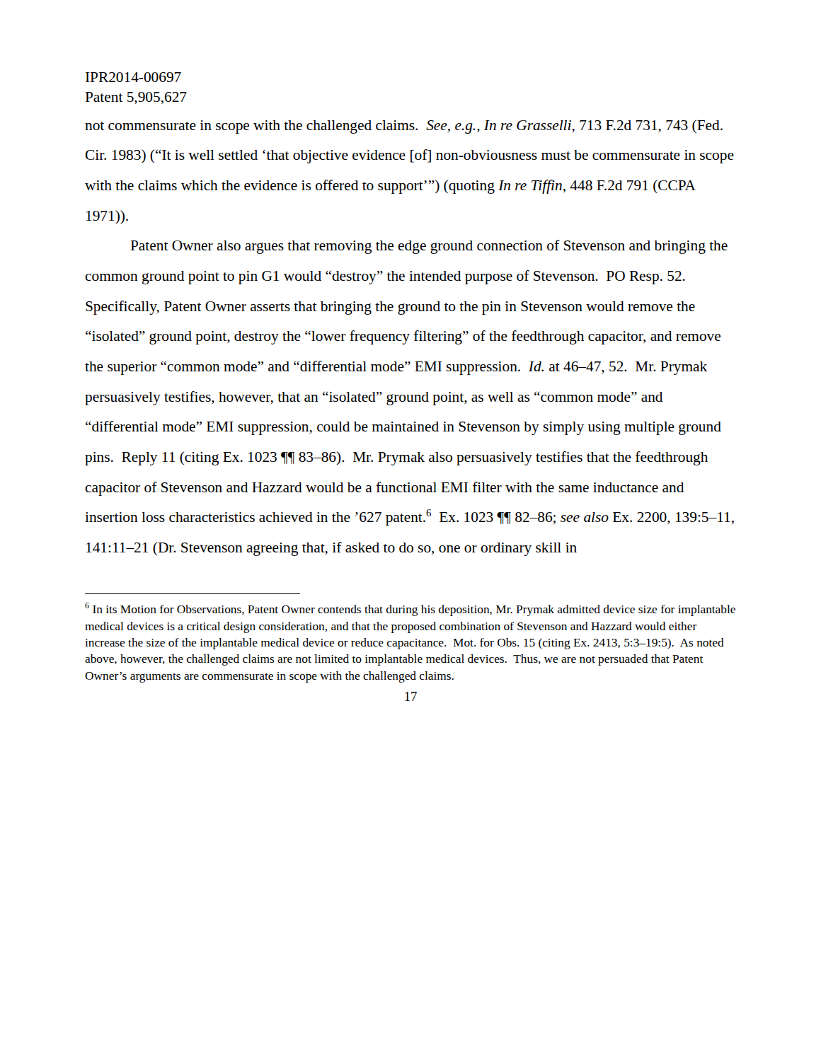IPR2014-00697
Patent 5,905,627
not commensurate in scope with the challenged claims. See, e.g., In re Grasselli, 713 F.2d 731, 743 (Fed. Cir. 1983) (“It is well settled ‘that objective evidence [of] non-obviousness must be commensurate in scope with the claims which the evidence is offered to support’”) (quoting In re Tiffin, 448 F.2d 791 (CCPA 1971)).
Patent Owner also argues that removing the edge ground connection of Stevenson and bringing the common ground point to pin G1 would “destroy” the intended purpose of Stevenson. PO Resp. 52. Specifically, Patent Owner asserts that bringing the ground to the pin in Stevenson would remove the “isolated” ground point, destroy the “lower frequency filtering” of the feedthrough capacitor, and remove the superior “common mode” and “differential mode” EMI suppression. Id. at 46–47, 52. Mr. Prymak persuasively testifies, however, that an “isolated” ground point, as well as “common mode” and “differential mode” EMI suppression, could be maintained in Stevenson by simply using multiple ground pins. Reply 11 (citing Ex. 1023 ¶¶ 83–86). Mr. Prymak also persuasively testifies that the feedthrough capacitor of Stevenson and Hazzard would be a functional EMI filter with the same inductance and insertion loss characteristics achieved in the ’627 patent.6 Ex. 1023 ¶¶ 82–86; see also Ex. 2200, 139:5–11, 141:11–21 (Dr. Stevenson agreeing that, if asked to do so, one or ordinary skill in
6 In its Motion for Observations, Patent Owner contends that during his deposition, Mr. Prymak admitted device size for implantable medical devices is a critical design consideration, and that the proposed combination of Stevenson and Hazzard would either increase the size of the implantable medical device or reduce capacitance. Mot. for Obs. 15 (citing Ex. 2413, 5:3–19:5). As noted above, however, the challenged claims are not limited to implantable medical devices. Thus, we are not persuaded that Patent Owner’s arguments are commensurate in scope with the challenged claims.
17